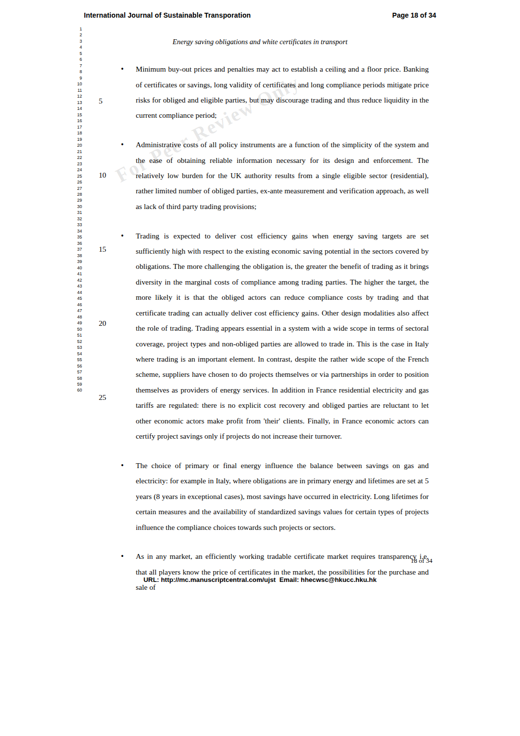123456789 10111213141516171819 20212223242526272829 30313233343536373839 40414243444546474849 5051525354555657585960
International Journal of Sustainable Transporation
Page 18 of 34
Energy saving obligations and white certificates in transport
For Peer Review Only
Minimum buy-out prices and penalties may act to establish a ceiling and a floor price. Banking of certificates or savings, long validity of certificates and long compliance periods mitigate price risks for obliged and eligible parties, but may discourage trading and thus reduce liquidity in the current compliance period;
Administrative costs of all policy instruments are a function of the simplicity of the system and the ease of obtaining reliable information necessary for its design and enforcement. The relatively low burden for the UK authority results from a single eligible sector (residential), rather limited number of obliged parties, ex-ante measurement and verification approach, as well as lack of third party trading provisions;
Trading is expected to deliver cost efficiency gains when energy saving targets are set sufficiently high with respect to the existing economic saving potential in the sectors covered by obligations. The more challenging the obligation is, the greater the benefit of trading as it brings diversity in the marginal costs of compliance among trading parties. The higher the target, the more likely it is that the obliged actors can reduce compliance costs by trading and that certificate trading can actually deliver cost efficiency gains. Other design modalities also affect the role of trading. Trading appears essential in a system with a wide scope in terms of sectoral coverage, project types and non-obliged parties are allowed to trade in. This is the case in Italy where trading is an important element. In contrast, despite the rather wide scope of the French scheme, suppliers have chosen to do projects themselves or via partnerships in order to position themselves as providers of energy services. In addition in France residential electricity and gas tariffs are regulated: there is no explicit cost recovery and obliged parties are reluctant to let other economic actors make profit from 'their' clients. Finally, in France economic actors can certify project savings only if projects do not increase their turnover.
The choice of primary or final energy influence the balance between savings on gas and electricity: for example in Italy, where obligations are in primary energy and lifetimes are set at 5 years (8 years in exceptional cases), most savings have occurred in electricity. Long lifetimes for certain measures and the availability of standardized savings values for certain types of projects influence the compliance choices towards such projects or sectors.
As in any market, an efficiently working tradable certificate market requires transparency i.e. that all players know the price of certificates in the market, the possibilities for the purchase and sale of
5
10
15
20
25
18 of 34
URL: http://mc.manuscriptcentral.com/ujst Email: hhecwsc@hkucc.hku.hk